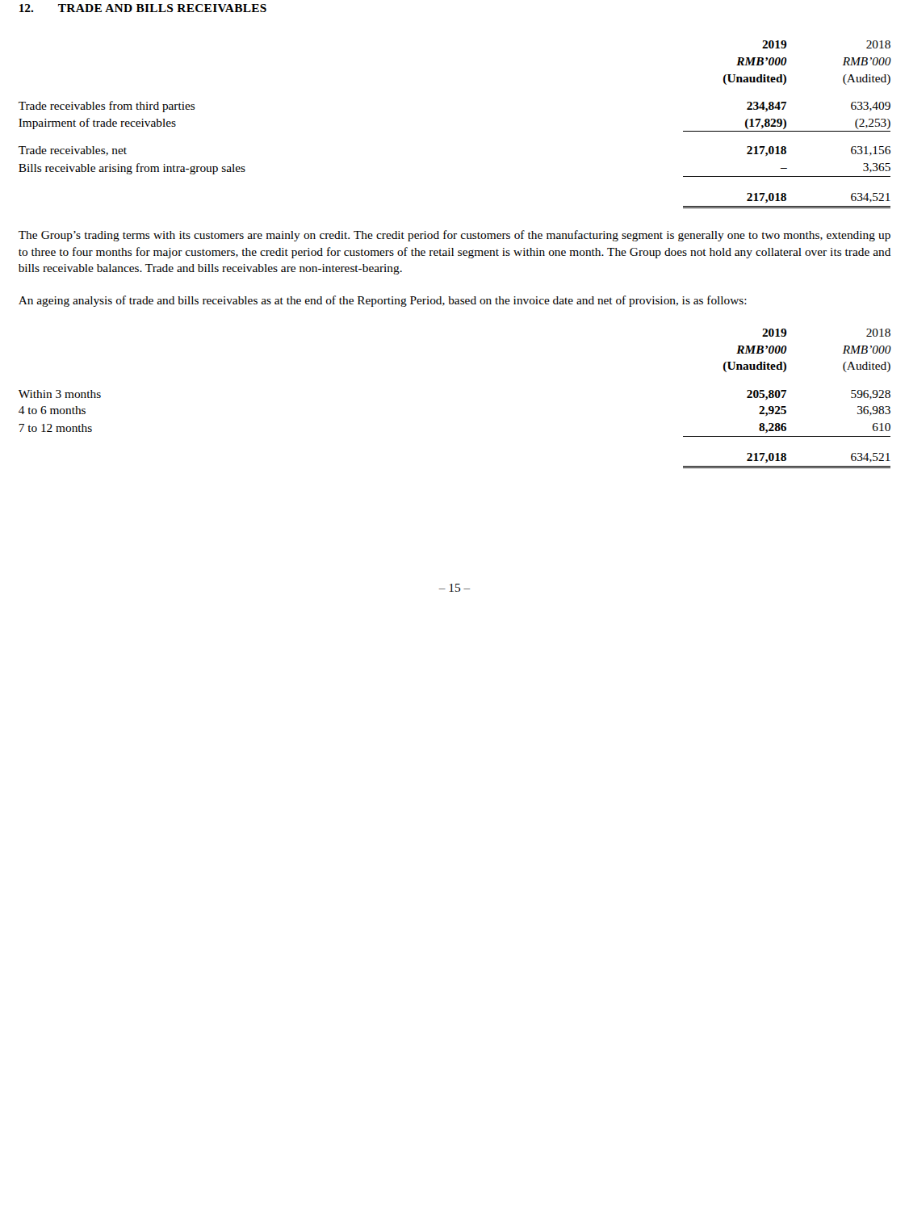12.
TRADE AND BILLS RECEIVABLES
| | 2019 | 2018 |
| --- | --- | --- |
| | RMB’000 | RMB’000 |
| | (Unaudited) | (Audited) |
| Trade receivables from third parties | 234,847 | 633,409 |
| Impairment of trade receivables | (17,829) | (2,253) |
| Trade receivables, net | 217,018 | 631,156 |
| Bills receivable arising from intra-group sales | – | 3,365 |
| | 217,018 | 634,521 |
The Group’s trading terms with its customers are mainly on credit. The credit period for customers of the manufacturing segment is generally one to two months, extending up to three to four months for major customers, the credit period for customers of the retail segment is within one month. The Group does not hold any collateral over its trade and bills receivable balances. Trade and bills receivables are non-interest-bearing.
An ageing analysis of trade and bills receivables as at the end of the Reporting Period, based on the invoice date and net of provision, is as follows:
| | 2019 | 2018 |
| --- | --- | --- |
| | RMB’000 | RMB’000 |
| | (Unaudited) | (Audited) |
| Within 3 months | 205,807 | 596,928 |
| 4 to 6 months | 2,925 | 36,983 |
| 7 to 12 months | 8,286 | 610 |
| | 217,018 | 634,521 |
– 15 –